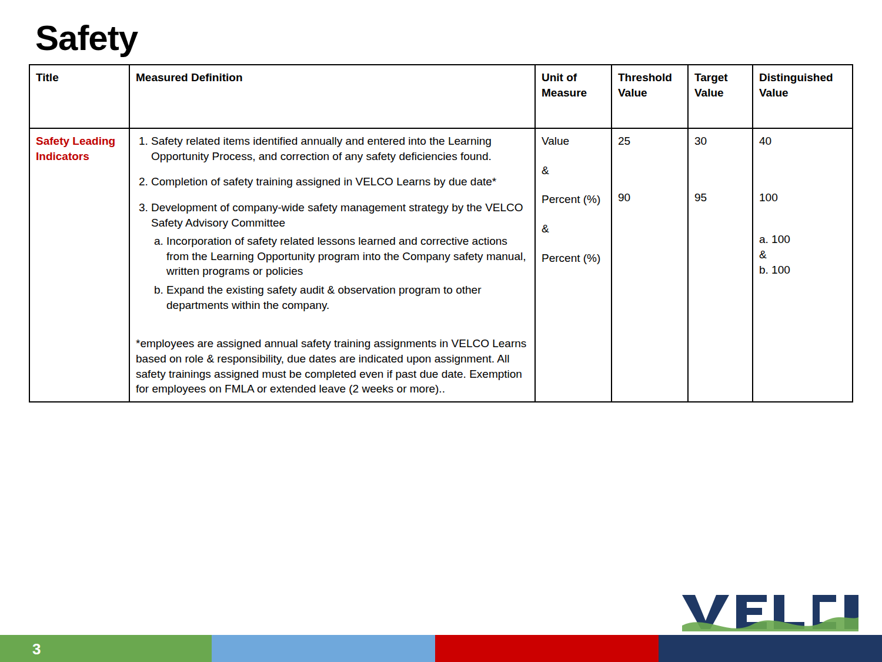Safety
| Title | Measured Definition | Unit of Measure | Threshold Value | Target Value | Distinguished Value |
| --- | --- | --- | --- | --- | --- |
| Safety Leading Indicators | Safety related items identified annually and entered into the Learning Opportunity Process, and correction of any safety deficiencies found. Completion of safety training assigned in VELCO Learns by due date* Development of company-wide safety management strategy by the VELCO Safety Advisory Committee Incorporation of safety related lessons learned and corrective actions from the Learning Opportunity program into the Company safety manual, written programs or policies Expand the existing safety audit & observation program to other departments within the company. *employees are assigned annual safety training assignments in VELCO Learns based on role & responsibility, due dates are indicated upon assignment. All safety trainings assigned must be completed even if past due date. Exemption for employees on FMLA or extended leave (2 weeks or more).. | Value & Percent (%) & Percent (%) | 25 90 | 30 95 | 40 100 a. 100 & b. 100 |
3